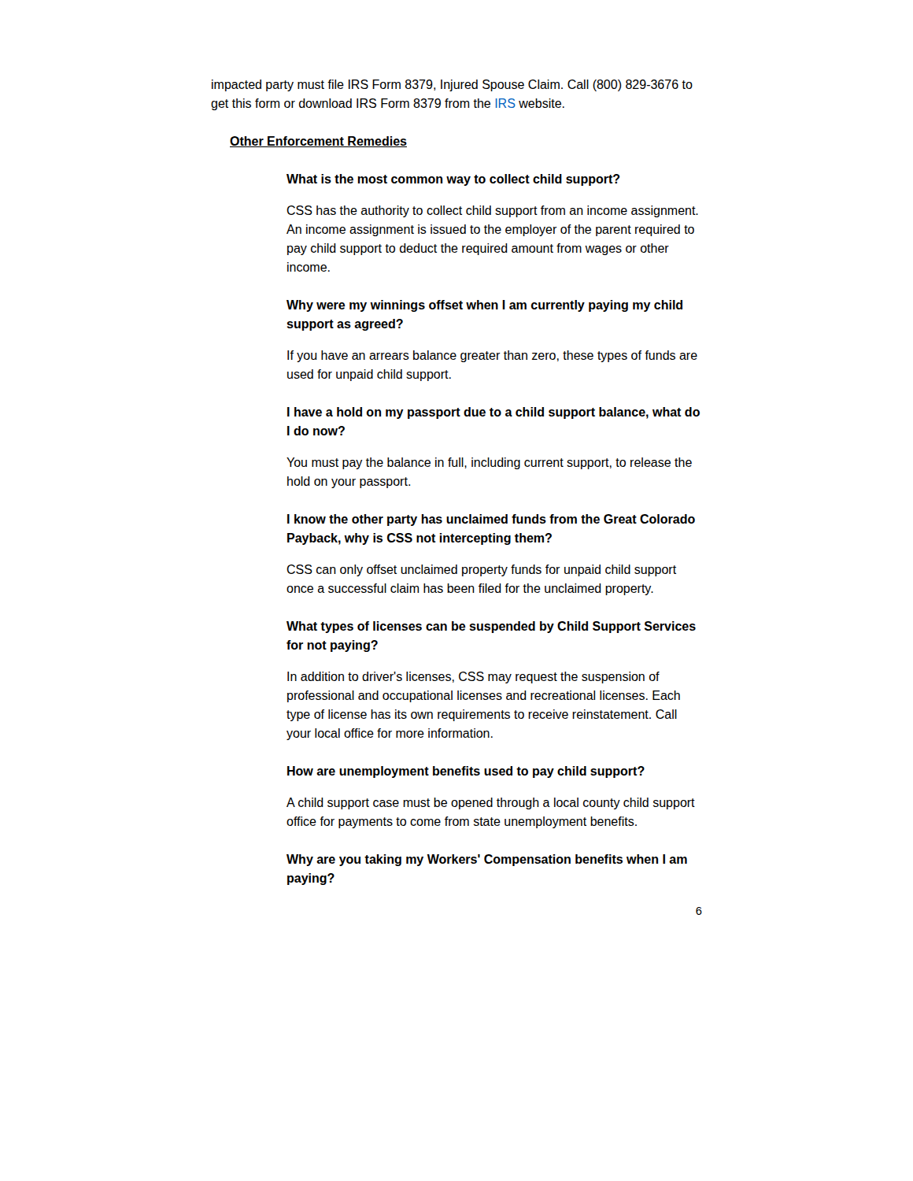impacted party must file IRS Form 8379, Injured Spouse Claim. Call (800) 829-3676 to get this form or download IRS Form 8379 from the IRS website.
Other Enforcement Remedies
What is the most common way to collect child support?
CSS has the authority to collect child support from an income assignment. An income assignment is issued to the employer of the parent required to pay child support to deduct the required amount from wages or other income.
Why were my winnings offset when I am currently paying my child support as agreed?
If you have an arrears balance greater than zero, these types of funds are used for unpaid child support.
I have a hold on my passport due to a child support balance, what do I do now?
You must pay the balance in full, including current support, to release the hold on your passport.
I know the other party has unclaimed funds from the Great Colorado Payback, why is CSS not intercepting them?
CSS can only offset unclaimed property funds for unpaid child support once a successful claim has been filed for the unclaimed property.
What types of licenses can be suspended by Child Support Services for not paying?
In addition to driver's licenses, CSS may request the suspension of professional and occupational licenses and recreational licenses. Each type of license has its own requirements to receive reinstatement. Call your local office for more information.
How are unemployment benefits used to pay child support?
A child support case must be opened through a local county child support office for payments to come from state unemployment benefits.
Why are you taking my Workers' Compensation benefits when I am paying?
6